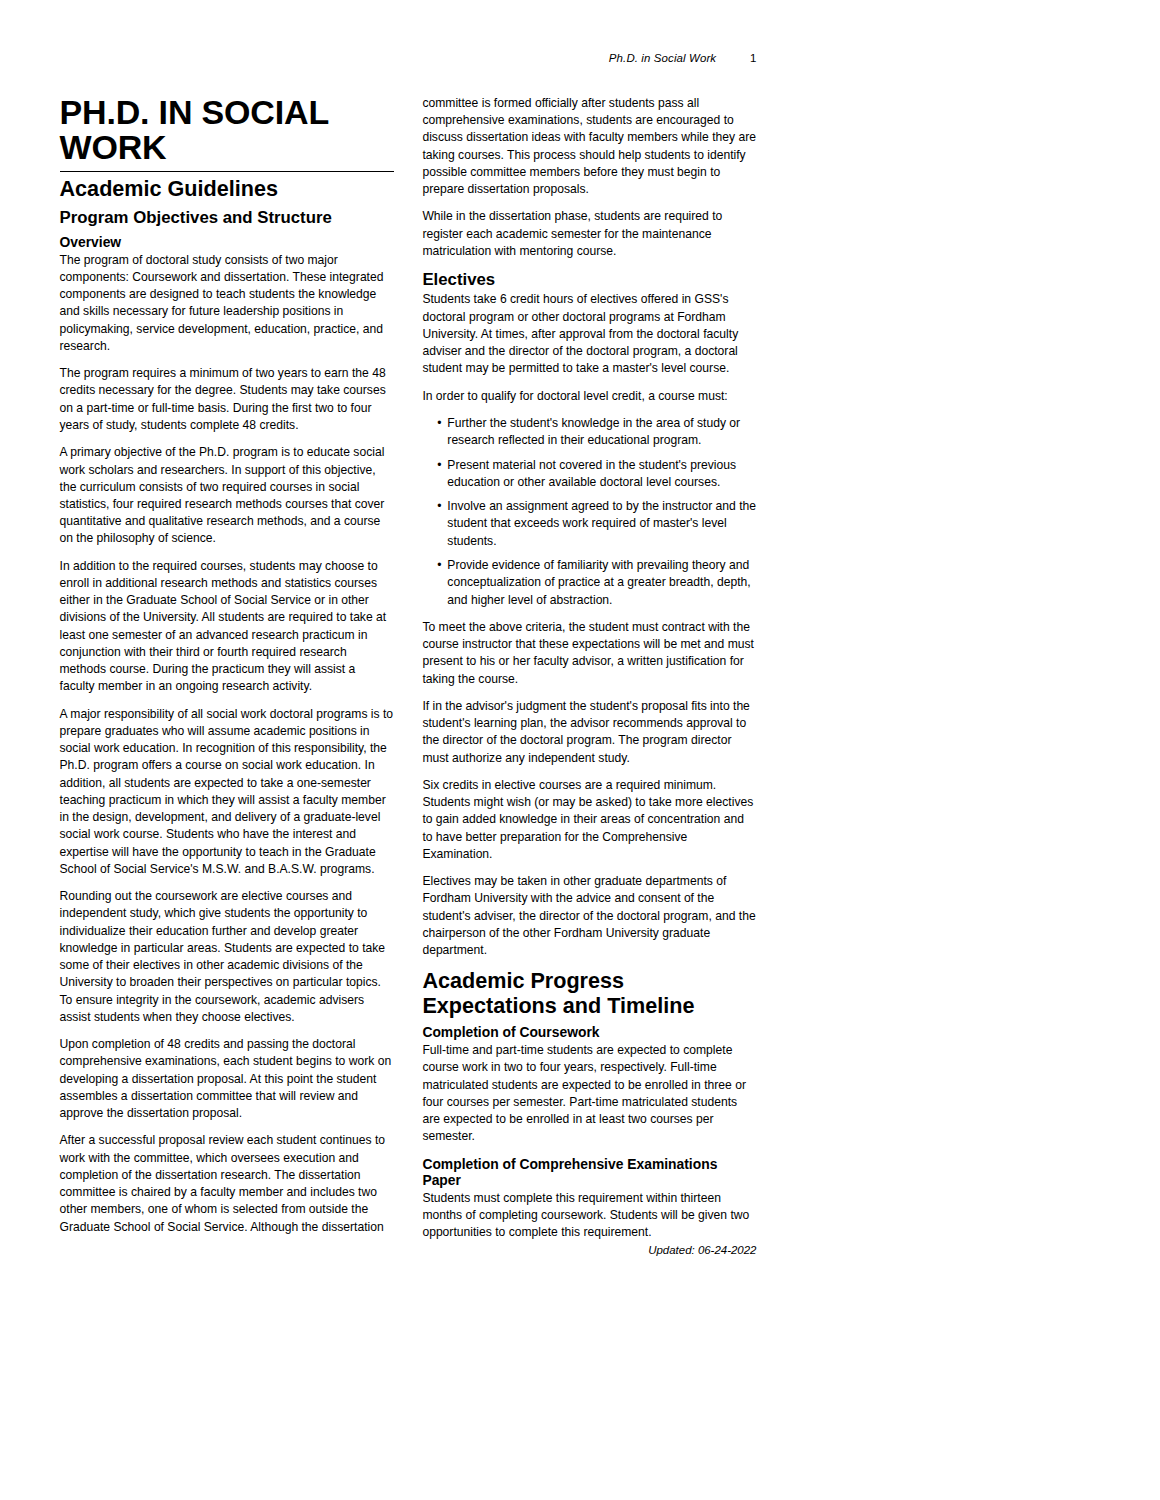Ph.D. in Social Work 1
PH.D. IN SOCIAL WORK
Academic Guidelines
Program Objectives and Structure
Overview
The program of doctoral study consists of two major components: Coursework and dissertation. These integrated components are designed to teach students the knowledge and skills necessary for future leadership positions in policymaking, service development, education, practice, and research.
The program requires a minimum of two years to earn the 48 credits necessary for the degree. Students may take courses on a part-time or full-time basis. During the first two to four years of study, students complete 48 credits.
A primary objective of the Ph.D. program is to educate social work scholars and researchers. In support of this objective, the curriculum consists of two required courses in social statistics, four required research methods courses that cover quantitative and qualitative research methods, and a course on the philosophy of science.
In addition to the required courses, students may choose to enroll in additional research methods and statistics courses either in the Graduate School of Social Service or in other divisions of the University. All students are required to take at least one semester of an advanced research practicum in conjunction with their third or fourth required research methods course. During the practicum they will assist a faculty member in an ongoing research activity.
A major responsibility of all social work doctoral programs is to prepare graduates who will assume academic positions in social work education. In recognition of this responsibility, the Ph.D. program offers a course on social work education. In addition, all students are expected to take a one-semester teaching practicum in which they will assist a faculty member in the design, development, and delivery of a graduate-level social work course. Students who have the interest and expertise will have the opportunity to teach in the Graduate School of Social Service's M.S.W. and B.A.S.W. programs.
Rounding out the coursework are elective courses and independent study, which give students the opportunity to individualize their education further and develop greater knowledge in particular areas. Students are expected to take some of their electives in other academic divisions of the University to broaden their perspectives on particular topics. To ensure integrity in the coursework, academic advisers assist students when they choose electives.
Upon completion of 48 credits and passing the doctoral comprehensive examinations, each student begins to work on developing a dissertation proposal. At this point the student assembles a dissertation committee that will review and approve the dissertation proposal.
After a successful proposal review each student continues to work with the committee, which oversees execution and completion of the dissertation research. The dissertation committee is chaired by a faculty member and includes two other members, one of whom is selected from outside the Graduate School of Social Service. Although the dissertation committee is formed officially after students pass all comprehensive examinations, students are encouraged to discuss dissertation ideas with faculty members while they are taking courses. This process should help students to identify possible committee members before they must begin to prepare dissertation proposals.
While in the dissertation phase, students are required to register each academic semester for the maintenance matriculation with mentoring course.
Electives
Students take 6 credit hours of electives offered in GSS's doctoral program or other doctoral programs at Fordham University. At times, after approval from the doctoral faculty adviser and the director of the doctoral program, a doctoral student may be permitted to take a master's level course.
In order to qualify for doctoral level credit, a course must:
Further the student's knowledge in the area of study or research reflected in their educational program.
Present material not covered in the student's previous education or other available doctoral level courses.
Involve an assignment agreed to by the instructor and the student that exceeds work required of master's level students.
Provide evidence of familiarity with prevailing theory and conceptualization of practice at a greater breadth, depth, and higher level of abstraction.
To meet the above criteria, the student must contract with the course instructor that these expectations will be met and must present to his or her faculty advisor, a written justification for taking the course.
If in the advisor's judgment the student's proposal fits into the student's learning plan, the advisor recommends approval to the director of the doctoral program. The program director must authorize any independent study.
Six credits in elective courses are a required minimum. Students might wish (or may be asked) to take more electives to gain added knowledge in their areas of concentration and to have better preparation for the Comprehensive Examination.
Electives may be taken in other graduate departments of Fordham University with the advice and consent of the student's adviser, the director of the doctoral program, and the chairperson of the other Fordham University graduate department.
Academic Progress Expectations and Timeline
Completion of Coursework
Full-time and part-time students are expected to complete course work in two to four years, respectively. Full-time matriculated students are expected to be enrolled in three or four courses per semester. Part-time matriculated students are expected to be enrolled in at least two courses per semester.
Completion of Comprehensive Examinations Paper
Students must complete this requirement within thirteen months of completing coursework. Students will be given two opportunities to complete this requirement.
Updated: 06-24-2022